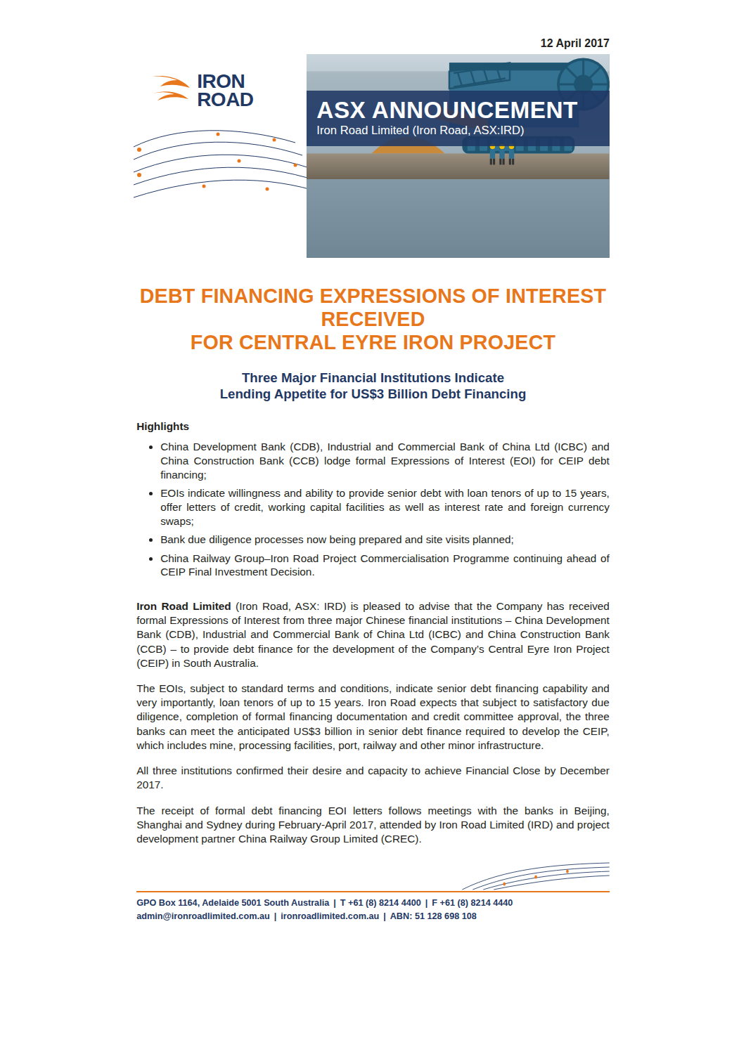12 April 2017
IRON ROAD
ASX ANNOUNCEMENT
Iron Road Limited (Iron Road, ASX:IRD)
DEBT FINANCING EXPRESSIONS OF INTEREST RECEIVED
FOR CENTRAL EYRE IRON PROJECT
Three Major Financial Institutions Indicate
Lending Appetite for US$3 Billion Debt Financing
Highlights
China Development Bank (CDB), Industrial and Commercial Bank of China Ltd (ICBC) and China Construction Bank (CCB) lodge formal Expressions of Interest (EOI) for CEIP debt financing;
EOIs indicate willingness and ability to provide senior debt with loan tenors of up to 15 years, offer letters of credit, working capital facilities as well as interest rate and foreign currency swaps;
Bank due diligence processes now being prepared and site visits planned;
China Railway Group–Iron Road Project Commercialisation Programme continuing ahead of CEIP Final Investment Decision.
Iron Road Limited (Iron Road, ASX: IRD) is pleased to advise that the Company has received formal Expressions of Interest from three major Chinese financial institutions – China Development Bank (CDB), Industrial and Commercial Bank of China Ltd (ICBC) and China Construction Bank (CCB) – to provide debt finance for the development of the Company’s Central Eyre Iron Project (CEIP) in South Australia.
The EOIs, subject to standard terms and conditions, indicate senior debt financing capability and very importantly, loan tenors of up to 15 years. Iron Road expects that subject to satisfactory due diligence, completion of formal financing documentation and credit committee approval, the three banks can meet the anticipated US$3 billion in senior debt finance required to develop the CEIP, which includes mine, processing facilities, port, railway and other minor infrastructure.
All three institutions confirmed their desire and capacity to achieve Financial Close by December 2017.
The receipt of formal debt financing EOI letters follows meetings with the banks in Beijing, Shanghai and Sydney during February-April 2017, attended by Iron Road Limited (IRD) and project development partner China Railway Group Limited (CREC).
GPO Box 1164, Adelaide 5001 South Australia|T +61 (8) 8214 4400|F +61 (8) 8214 4440
admin@ironroadlimited.com.au|ironroadlimited.com.au|ABN: 51 128 698 108